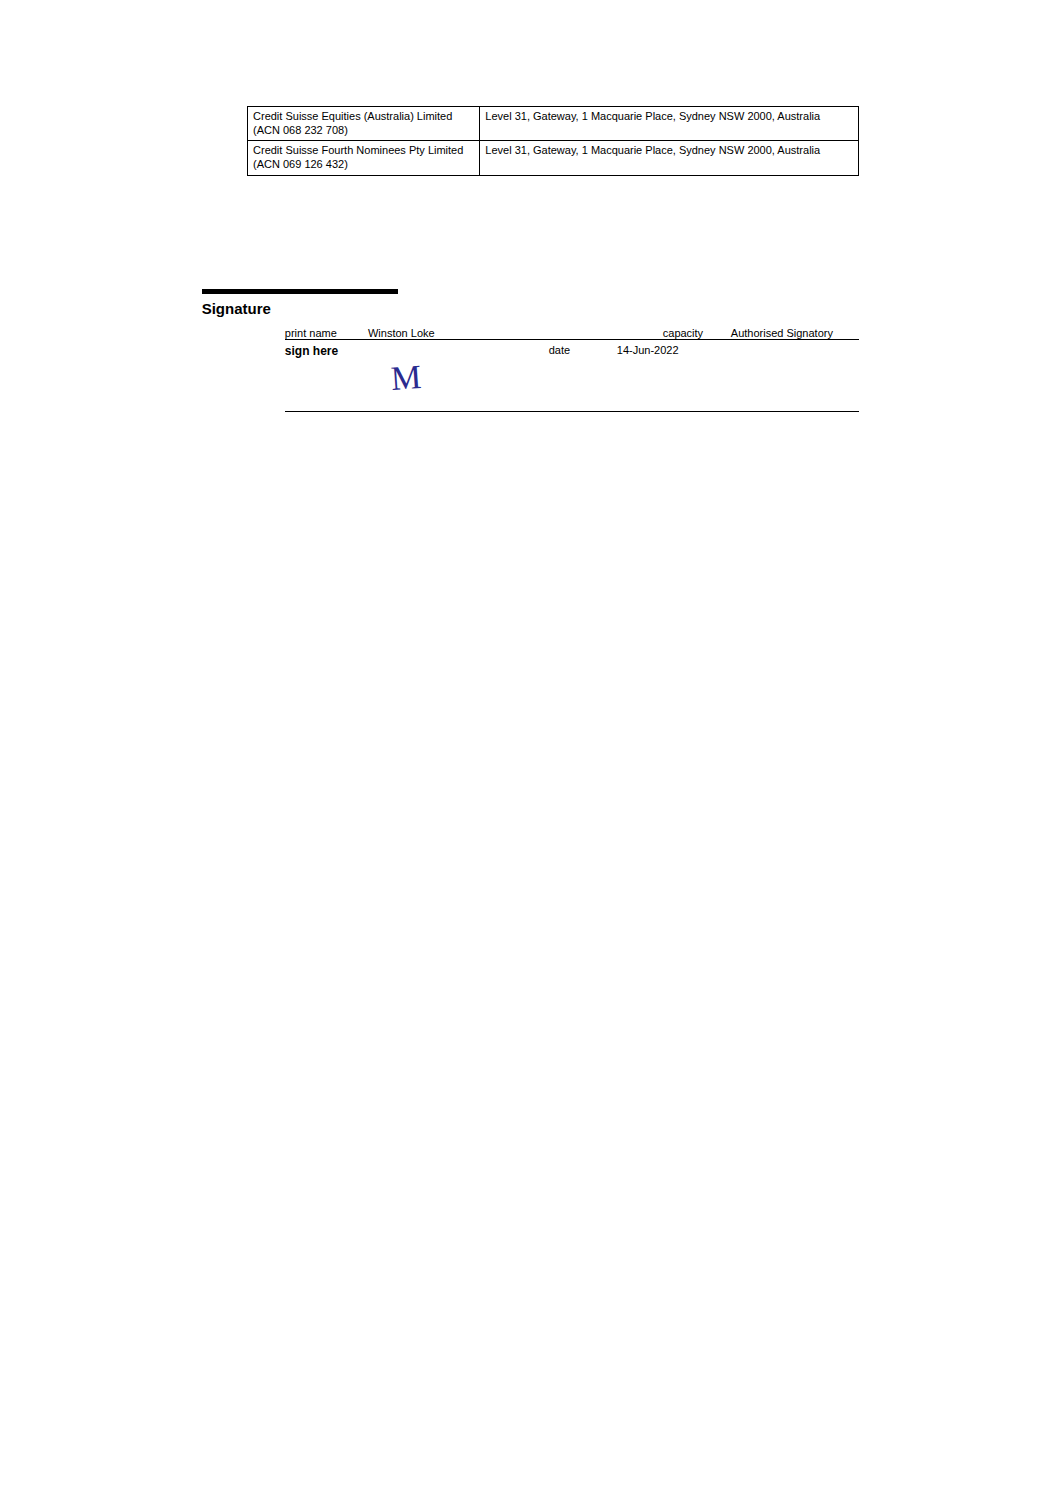| Credit Suisse Equities (Australia) Limited (ACN 068 232 708) | Level 31, Gateway, 1 Macquarie Place, Sydney NSW 2000, Australia |
| Credit Suisse Fourth Nominees Pty Limited (ACN 069 126 432) | Level 31, Gateway, 1 Macquarie Place, Sydney NSW 2000, Australia |
Signature
print name
Winston Loke
capacity
Authorised Signatory
sign here
M
date
14-Jun-2022